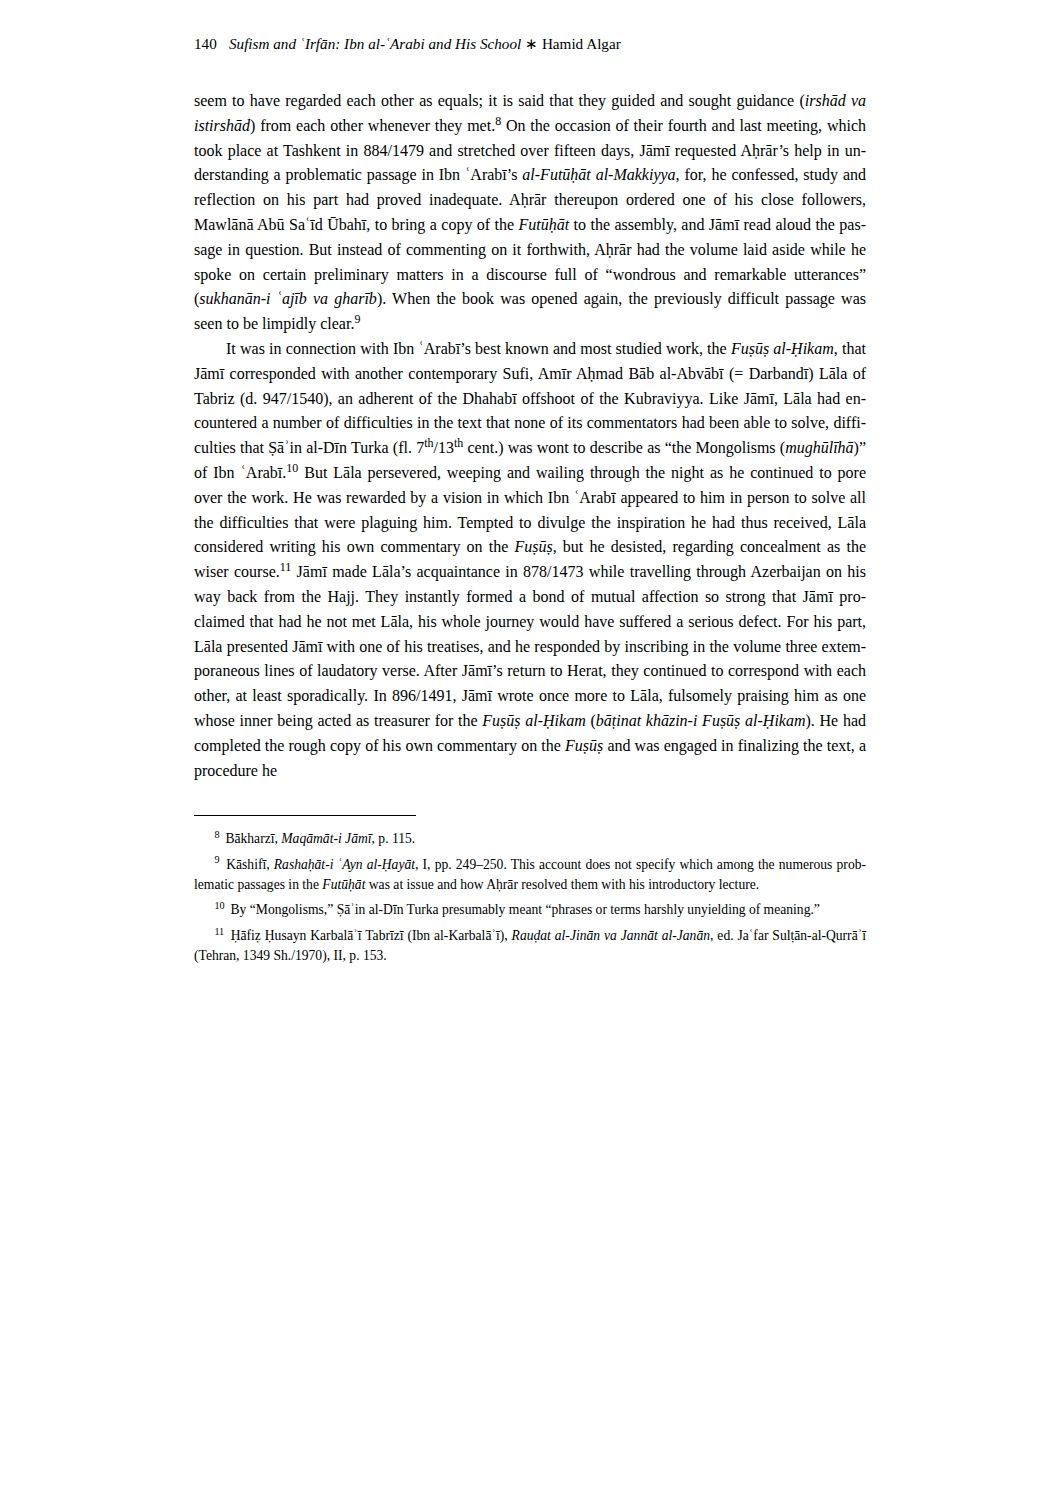140 Sufism and ʿIrfān: Ibn al-ʿArabi and His School ∗ Hamid Algar
seem to have regarded each other as equals; it is said that they guided and sought guidance (irshād va istirshād) from each other whenever they met.8 On the occasion of their fourth and last meeting, which took place at Tashkent in 884/1479 and stretched over fifteen days, Jāmī requested Aḥrār’s help in understanding a problematic passage in Ibn ʿArabī’s al-Futūḥāt al-Makkiyya, for, he confessed, study and reflection on his part had proved inadequate. Aḥrār thereupon ordered one of his close followers, Mawlānā Abū Saʿīd Ūbahī, to bring a copy of the Futūḥāt to the assembly, and Jāmī read aloud the passage in question. But instead of commenting on it forthwith, Aḥrār had the volume laid aside while he spoke on certain preliminary matters in a discourse full of “wondrous and remarkable utterances” (sukhanān-i ʿajīb va gharīb). When the book was opened again, the previously difficult passage was seen to be limpidly clear.9
It was in connection with Ibn ʿArabī’s best known and most studied work, the Fuṣūṣ al-Ḥikam, that Jāmī corresponded with another contemporary Sufi, Amīr Aḥmad Bāb al-Abvābī (= Darbandī) Lāla of Tabriz (d. 947/1540), an adherent of the Dhahabī offshoot of the Kubraviyya. Like Jāmī, Lāla had encountered a number of difficulties in the text that none of its commentators had been able to solve, difficulties that Ṣāʾin al-Dīn Turka (fl. 7th/13th cent.) was wont to describe as “the Mongolisms (mughūlīhā)” of Ibn ʿArabī.10 But Lāla persevered, weeping and wailing through the night as he continued to pore over the work. He was rewarded by a vision in which Ibn ʿArabī appeared to him in person to solve all the difficulties that were plaguing him. Tempted to divulge the inspiration he had thus received, Lāla considered writing his own commentary on the Fuṣūṣ, but he desisted, regarding concealment as the wiser course.11 Jāmī made Lāla’s acquaintance in 878/1473 while travelling through Azerbaijan on his way back from the Hajj. They instantly formed a bond of mutual affection so strong that Jāmī proclaimed that had he not met Lāla, his whole journey would have suffered a serious defect. For his part, Lāla presented Jāmī with one of his treatises, and he responded by inscribing in the volume three extemporaneous lines of laudatory verse. After Jāmī’s return to Herat, they continued to correspond with each other, at least sporadically. In 896/1491, Jāmī wrote once more to Lāla, fulsomely praising him as one whose inner being acted as treasurer for the Fuṣūṣ al-Ḥikam (bāṭinat khāzin-i Fuṣūṣ al-Ḥikam). He had completed the rough copy of his own commentary on the Fuṣūṣ and was engaged in finalizing the text, a procedure he
8 Bākharzī, Maqāmāt-i Jāmī, p. 115.
9 Kāshifī, Rashaḥāt-i ʿAyn al-Ḥayāt, I, pp. 249–250. This account does not specify which among the numerous problematic passages in the Futūḥāt was at issue and how Aḥrār resolved them with his introductory lecture.
10 By “Mongolisms,” Ṣāʾin al-Dīn Turka presumably meant “phrases or terms harshly unyielding of meaning.”
11 Ḥāfiẓ Ḥusayn Karbalāʾī Tabrīzī (Ibn al-Karbalāʾī), Rauḍat al-Jinān va Jannāt al-Janān, ed. Jaʿfar Sulṭān-al-Qurrāʾī (Tehran, 1349 Sh./1970), II, p. 153.